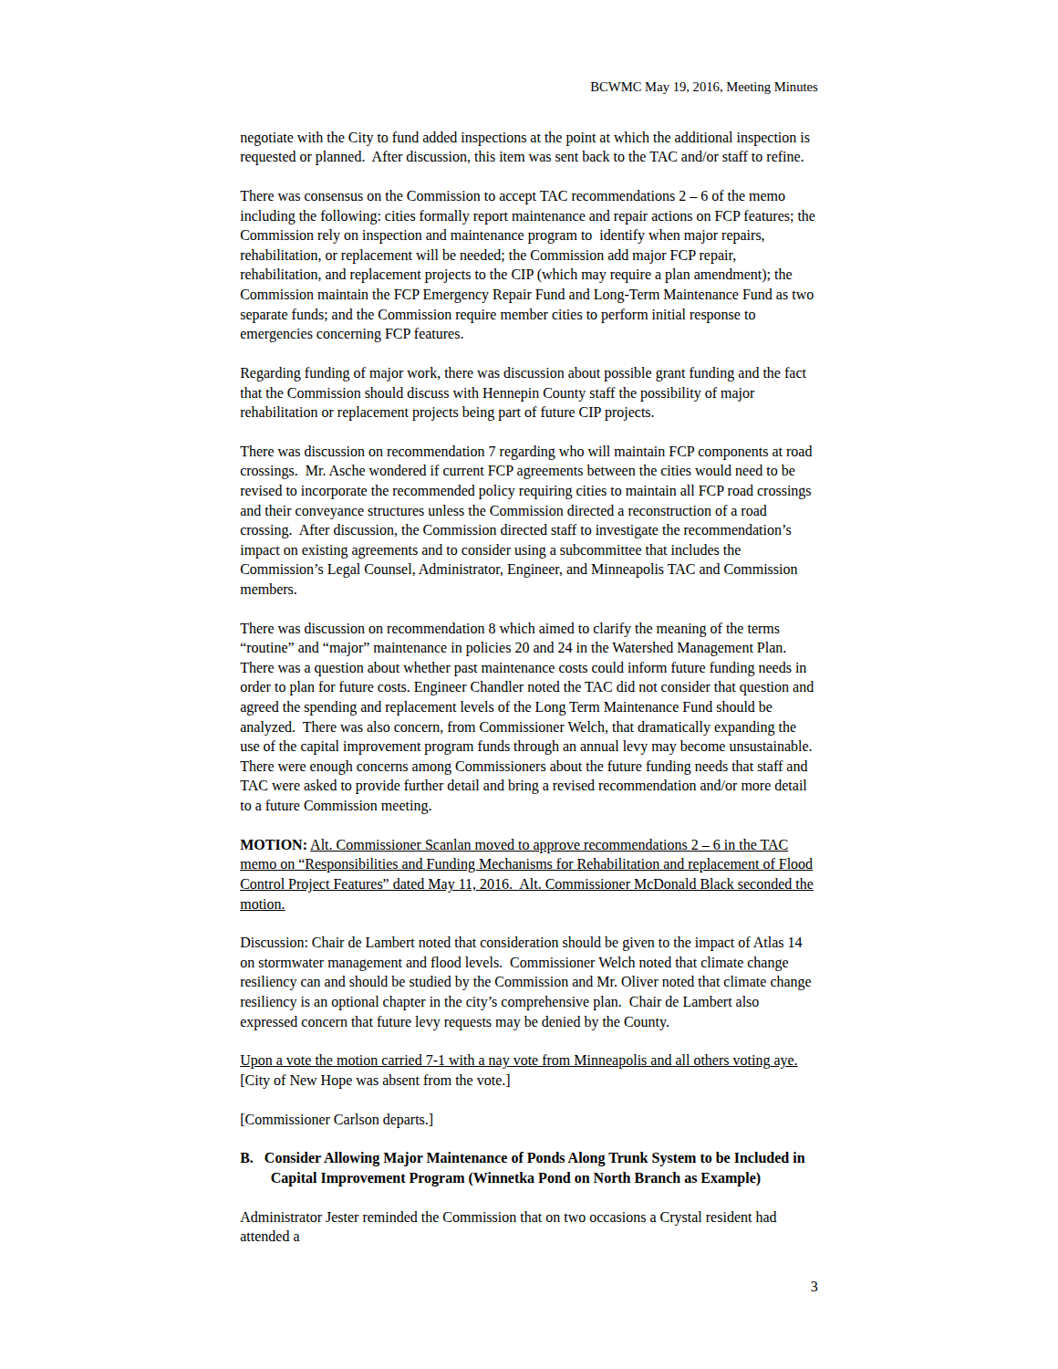BCWMC May 19, 2016, Meeting Minutes
negotiate with the City to fund added inspections at the point at which the additional inspection is requested or planned. After discussion, this item was sent back to the TAC and/or staff to refine.
There was consensus on the Commission to accept TAC recommendations 2 – 6 of the memo including the following: cities formally report maintenance and repair actions on FCP features; the Commission rely on inspection and maintenance program to identify when major repairs, rehabilitation, or replacement will be needed; the Commission add major FCP repair, rehabilitation, and replacement projects to the CIP (which may require a plan amendment); the Commission maintain the FCP Emergency Repair Fund and Long-Term Maintenance Fund as two separate funds; and the Commission require member cities to perform initial response to emergencies concerning FCP features.
Regarding funding of major work, there was discussion about possible grant funding and the fact that the Commission should discuss with Hennepin County staff the possibility of major rehabilitation or replacement projects being part of future CIP projects.
There was discussion on recommendation 7 regarding who will maintain FCP components at road crossings. Mr. Asche wondered if current FCP agreements between the cities would need to be revised to incorporate the recommended policy requiring cities to maintain all FCP road crossings and their conveyance structures unless the Commission directed a reconstruction of a road crossing. After discussion, the Commission directed staff to investigate the recommendation’s impact on existing agreements and to consider using a subcommittee that includes the Commission’s Legal Counsel, Administrator, Engineer, and Minneapolis TAC and Commission members.
There was discussion on recommendation 8 which aimed to clarify the meaning of the terms “routine” and “major” maintenance in policies 20 and 24 in the Watershed Management Plan. There was a question about whether past maintenance costs could inform future funding needs in order to plan for future costs. Engineer Chandler noted the TAC did not consider that question and agreed the spending and replacement levels of the Long Term Maintenance Fund should be analyzed. There was also concern, from Commissioner Welch, that dramatically expanding the use of the capital improvement program funds through an annual levy may become unsustainable. There were enough concerns among Commissioners about the future funding needs that staff and TAC were asked to provide further detail and bring a revised recommendation and/or more detail to a future Commission meeting.
MOTION: Alt. Commissioner Scanlan moved to approve recommendations 2 – 6 in the TAC memo on “Responsibilities and Funding Mechanisms for Rehabilitation and replacement of Flood Control Project Features” dated May 11, 2016. Alt. Commissioner McDonald Black seconded the motion.
Discussion: Chair de Lambert noted that consideration should be given to the impact of Atlas 14 on stormwater management and flood levels. Commissioner Welch noted that climate change resiliency can and should be studied by the Commission and Mr. Oliver noted that climate change resiliency is an optional chapter in the city’s comprehensive plan. Chair de Lambert also expressed concern that future levy requests may be denied by the County.
Upon a vote the motion carried 7-1 with a nay vote from Minneapolis and all others voting aye. [City of New Hope was absent from the vote.]
[Commissioner Carlson departs.]
B. Consider Allowing Major Maintenance of Ponds Along Trunk System to be Included in Capital Improvement Program (Winnetka Pond on North Branch as Example)
Administrator Jester reminded the Commission that on two occasions a Crystal resident had attended a
3